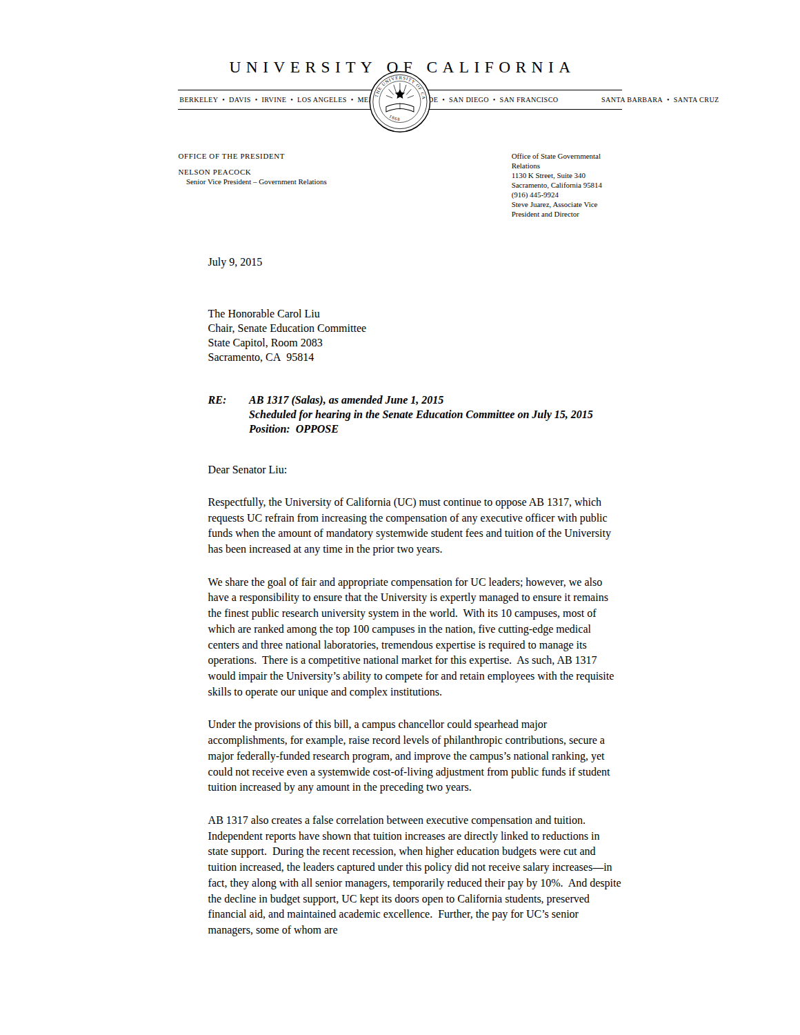UNIVERSITY OF CALIFORNIA
BERKELEY • DAVIS • IRVINE • LOS ANGELES • MERCED • RIVERSIDE • SAN DIEGO • SAN FRANCISCO SANTA BARBARA • SANTA CRUZ
THE UNIVERSITY OF CALIFORNIA 1868
OFFICE OF THE PRESIDENT
NELSON PEACOCK
Senior Vice President – Government Relations
Office of State Governmental Relations
1130 K Street, Suite 340
Sacramento, California 95814
(916) 445-9924
Steve Juarez, Associate Vice President and Director
July 9, 2015
The Honorable Carol Liu
Chair, Senate Education Committee
State Capitol, Room 2083
Sacramento, CA 95814
RE: AB 1317 (Salas), as amended June 1, 2015
Scheduled for hearing in the Senate Education Committee on July 15, 2015
Position: OPPOSE
Dear Senator Liu:
Respectfully, the University of California (UC) must continue to oppose AB 1317, which requests UC refrain from increasing the compensation of any executive officer with public funds when the amount of mandatory systemwide student fees and tuition of the University has been increased at any time in the prior two years.
We share the goal of fair and appropriate compensation for UC leaders; however, we also have a responsibility to ensure that the University is expertly managed to ensure it remains the finest public research university system in the world. With its 10 campuses, most of which are ranked among the top 100 campuses in the nation, five cutting-edge medical centers and three national laboratories, tremendous expertise is required to manage its operations. There is a competitive national market for this expertise. As such, AB 1317 would impair the University’s ability to compete for and retain employees with the requisite skills to operate our unique and complex institutions.
Under the provisions of this bill, a campus chancellor could spearhead major accomplishments, for example, raise record levels of philanthropic contributions, secure a major federally-funded research program, and improve the campus’s national ranking, yet could not receive even a systemwide cost-of-living adjustment from public funds if student tuition increased by any amount in the preceding two years.
AB 1317 also creates a false correlation between executive compensation and tuition. Independent reports have shown that tuition increases are directly linked to reductions in state support. During the recent recession, when higher education budgets were cut and tuition increased, the leaders captured under this policy did not receive salary increases—in fact, they along with all senior managers, temporarily reduced their pay by 10%. And despite the decline in budget support, UC kept its doors open to California students, preserved financial aid, and maintained academic excellence. Further, the pay for UC’s senior managers, some of whom are